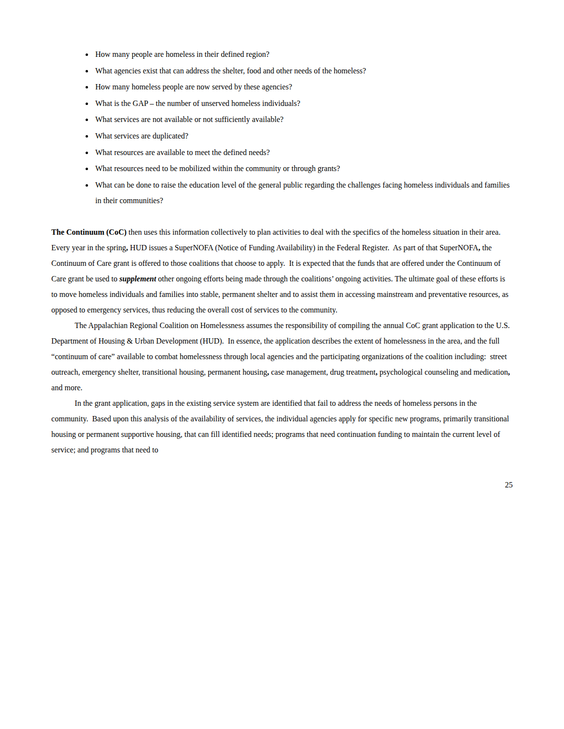How many people are homeless in their defined region?
What agencies exist that can address the shelter, food and other needs of the homeless?
How many homeless people are now served by these agencies?
What is the GAP – the number of unserved homeless individuals?
What services are not available or not sufficiently available?
What services are duplicated?
What resources are available to meet the defined needs?
What resources need to be mobilized within the community or through grants?
What can be done to raise the education level of the general public regarding the challenges facing homeless individuals and families in their communities?
The Continuum (CoC) then uses this information collectively to plan activities to deal with the specifics of the homeless situation in their area. Every year in the spring, HUD issues a SuperNOFA (Notice of Funding Availability) in the Federal Register. As part of that SuperNOFA, the Continuum of Care grant is offered to those coalitions that choose to apply. It is expected that the funds that are offered under the Continuum of Care grant be used to supplement other ongoing efforts being made through the coalitions’ ongoing activities. The ultimate goal of these efforts is to move homeless individuals and families into stable, permanent shelter and to assist them in accessing mainstream and preventative resources, as opposed to emergency services, thus reducing the overall cost of services to the community.
The Appalachian Regional Coalition on Homelessness assumes the responsibility of compiling the annual CoC grant application to the U.S. Department of Housing & Urban Development (HUD). In essence, the application describes the extent of homelessness in the area, and the full “continuum of care” available to combat homelessness through local agencies and the participating organizations of the coalition including: street outreach, emergency shelter, transitional housing, permanent housing, case management, drug treatment, psychological counseling and medication, and more.
In the grant application, gaps in the existing service system are identified that fail to address the needs of homeless persons in the community. Based upon this analysis of the availability of services, the individual agencies apply for specific new programs, primarily transitional housing or permanent supportive housing, that can fill identified needs; programs that need continuation funding to maintain the current level of service; and programs that need to
25